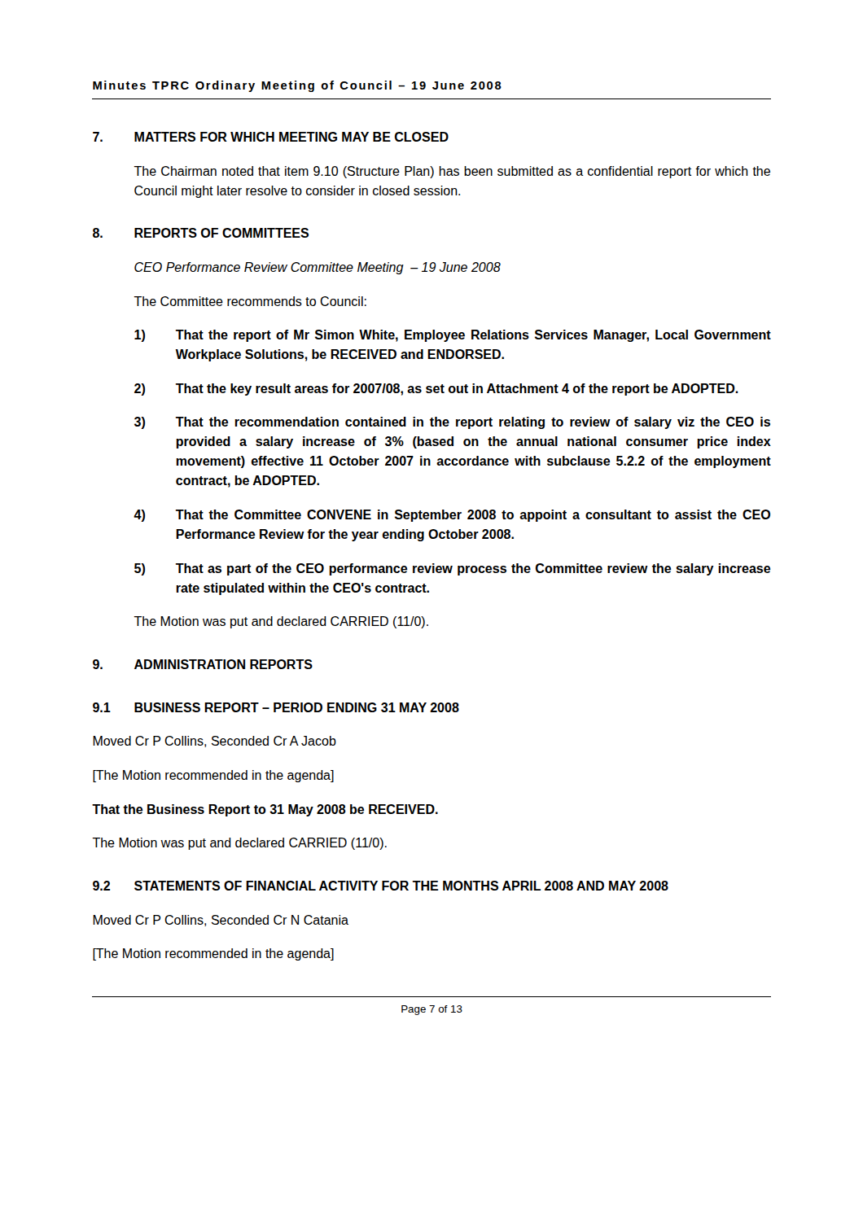Minutes TPRC Ordinary Meeting of Council – 19 June 2008
7. Matters for which meeting may be closed
The Chairman noted that item 9.10 (Structure Plan) has been submitted as a confidential report for which the Council might later resolve to consider in closed session.
8. Reports of Committees
CEO Performance Review Committee Meeting – 19 June 2008
The Committee recommends to Council:
1) That the report of Mr Simon White, Employee Relations Services Manager, Local Government Workplace Solutions, be RECEIVED and ENDORSED.
2) That the key result areas for 2007/08, as set out in Attachment 4 of the report be ADOPTED.
3) That the recommendation contained in the report relating to review of salary viz the CEO is provided a salary increase of 3% (based on the annual national consumer price index movement) effective 11 October 2007 in accordance with subclause 5.2.2 of the employment contract, be ADOPTED.
4) That the Committee CONVENE in September 2008 to appoint a consultant to assist the CEO Performance Review for the year ending October 2008.
5) That as part of the CEO performance review process the Committee review the salary increase rate stipulated within the CEO's contract.
The Motion was put and declared CARRIED (11/0).
9. Administration Reports
9.1 Business Report – Period Ending 31 May 2008
Moved Cr P Collins, Seconded Cr A Jacob
[The Motion recommended in the agenda]
That the Business Report to 31 May 2008 be RECEIVED.
The Motion was put and declared CARRIED (11/0).
9.2 Statements of Financial Activity for the Months April 2008 and May 2008
Moved Cr P Collins, Seconded Cr N Catania
[The Motion recommended in the agenda]
Page 7 of 13